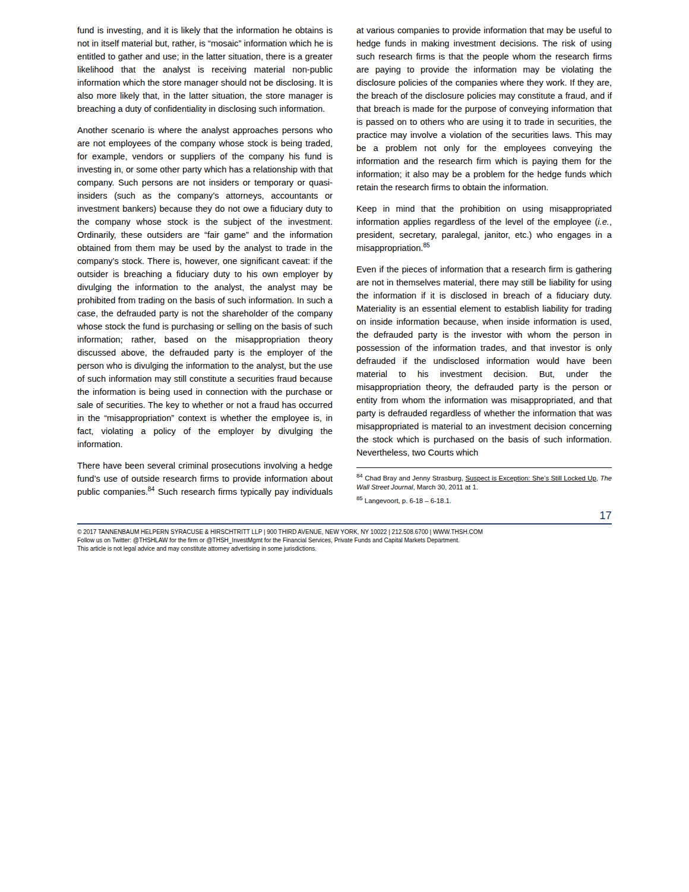fund is investing, and it is likely that the information he obtains is not in itself material but, rather, is “mosaic” information which he is entitled to gather and use; in the latter situation, there is a greater likelihood that the analyst is receiving material non-public information which the store manager should not be disclosing. It is also more likely that, in the latter situation, the store manager is breaching a duty of confidentiality in disclosing such information.
Another scenario is where the analyst approaches persons who are not employees of the company whose stock is being traded, for example, vendors or suppliers of the company his fund is investing in, or some other party which has a relationship with that company. Such persons are not insiders or temporary or quasi-insiders (such as the company’s attorneys, accountants or investment bankers) because they do not owe a fiduciary duty to the company whose stock is the subject of the investment. Ordinarily, these outsiders are “fair game” and the information obtained from them may be used by the analyst to trade in the company’s stock. There is, however, one significant caveat: if the outsider is breaching a fiduciary duty to his own employer by divulging the information to the analyst, the analyst may be prohibited from trading on the basis of such information. In such a case, the defrauded party is not the shareholder of the company whose stock the fund is purchasing or selling on the basis of such information; rather, based on the misappropriation theory discussed above, the defrauded party is the employer of the person who is divulging the information to the analyst, but the use of such information may still constitute a securities fraud because the information is being used in connection with the purchase or sale of securities. The key to whether or not a fraud has occurred in the “misappropriation” context is whether the employee is, in fact, violating a policy of the employer by divulging the information.
There have been several criminal prosecutions involving a hedge fund’s use of outside research firms to provide information about public companies.84 Such research firms typically pay individuals at various companies to provide information that may be useful to hedge funds in making investment decisions. The risk of using such research firms is that the people whom the research firms are paying to provide the information may be violating the disclosure policies of the companies where they work. If they are, the breach of the disclosure policies may constitute a fraud, and if that breach is made for the purpose of conveying information that is passed on to others who are using it to trade in securities, the practice may involve a violation of the securities laws. This may be a problem not only for the employees conveying the information and the research firm which is paying them for the information; it also may be a problem for the hedge funds which retain the research firms to obtain the information.
Keep in mind that the prohibition on using misappropriated information applies regardless of the level of the employee (i.e., president, secretary, paralegal, janitor, etc.) who engages in a misappropriation.85
Even if the pieces of information that a research firm is gathering are not in themselves material, there may still be liability for using the information if it is disclosed in breach of a fiduciary duty. Materiality is an essential element to establish liability for trading on inside information because, when inside information is used, the defrauded party is the investor with whom the person in possession of the information trades, and that investor is only defrauded if the undisclosed information would have been material to his investment decision. But, under the misappropriation theory, the defrauded party is the person or entity from whom the information was misappropriated, and that party is defrauded regardless of whether the information that was misappropriated is material to an investment decision concerning the stock which is purchased on the basis of such information. Nevertheless, two Courts which
84 Chad Bray and Jenny Strasburg, Suspect is Exception: She’s Still Locked Up, The Wall Street Journal, March 30, 2011 at 1.
85 Langevoort, p. 6-18 – 6-18.1.
17
© 2017 TANNENBAUM HELPERN SYRACUSE & HIRSCHTRITT LLP | 900 THIRD AVENUE, NEW YORK, NY 10022 | 212.508.6700 | WWW.THSH.COM
Follow us on Twitter: @THSHLAW for the firm or @THSH_InvestMgmt for the Financial Services, Private Funds and Capital Markets Department.
This article is not legal advice and may constitute attorney advertising in some jurisdictions.